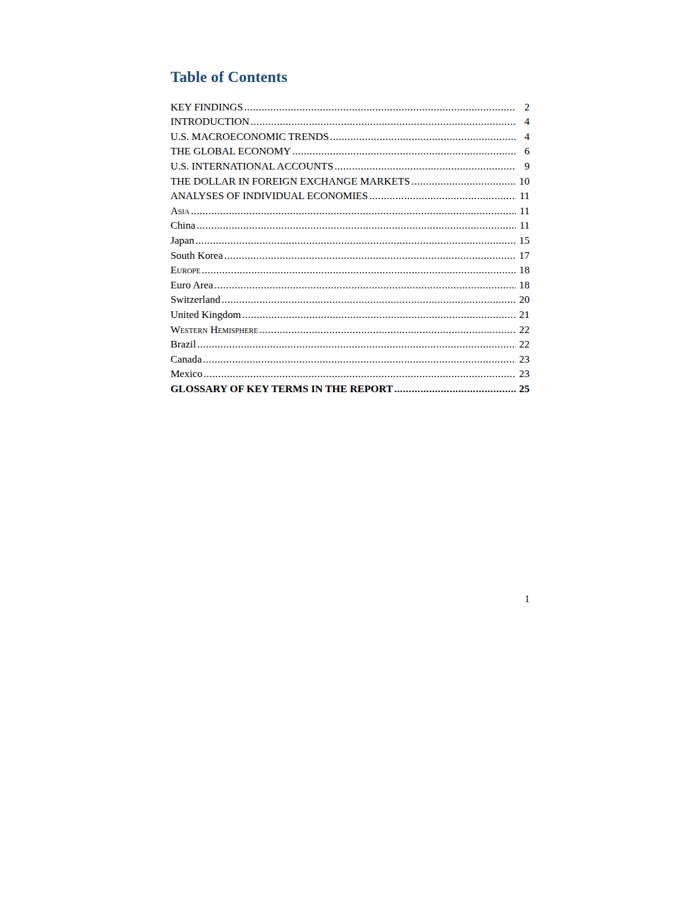Table of Contents
KEY FINDINGS ................................................................................................................. 2
INTRODUCTION .................................................................................................................. 4
U.S. MACROECONOMIC TRENDS .......................................................................................... 4
THE GLOBAL ECONOMY ......................................................................................................... 6
U.S. INTERNATIONAL ACCOUNTS ....................................................................................... 9
THE DOLLAR IN FOREIGN EXCHANGE MARKETS .......................................................... 10
ANALYSES OF INDIVIDUAL ECONOMIES ....................................................................... 11
Asia ............................................................................................................................. 11
China ............................................................................................................................. 11
Japan .............................................................................................................................. 15
South Korea ............................................................................................................... 17
Europe ......................................................................................................................... 18
Euro Area ................................................................................................................... 18
Switzerland ................................................................................................................ 20
United Kingdom ......................................................................................................... 21
Western Hemisphere ......................................................................................... 22
Brazil ............................................................................................................................. 22
Canada .......................................................................................................................... 23
Mexico .......................................................................................................................... 23
GLOSSARY OF KEY TERMS IN THE REPORT ............................................................ 25
1